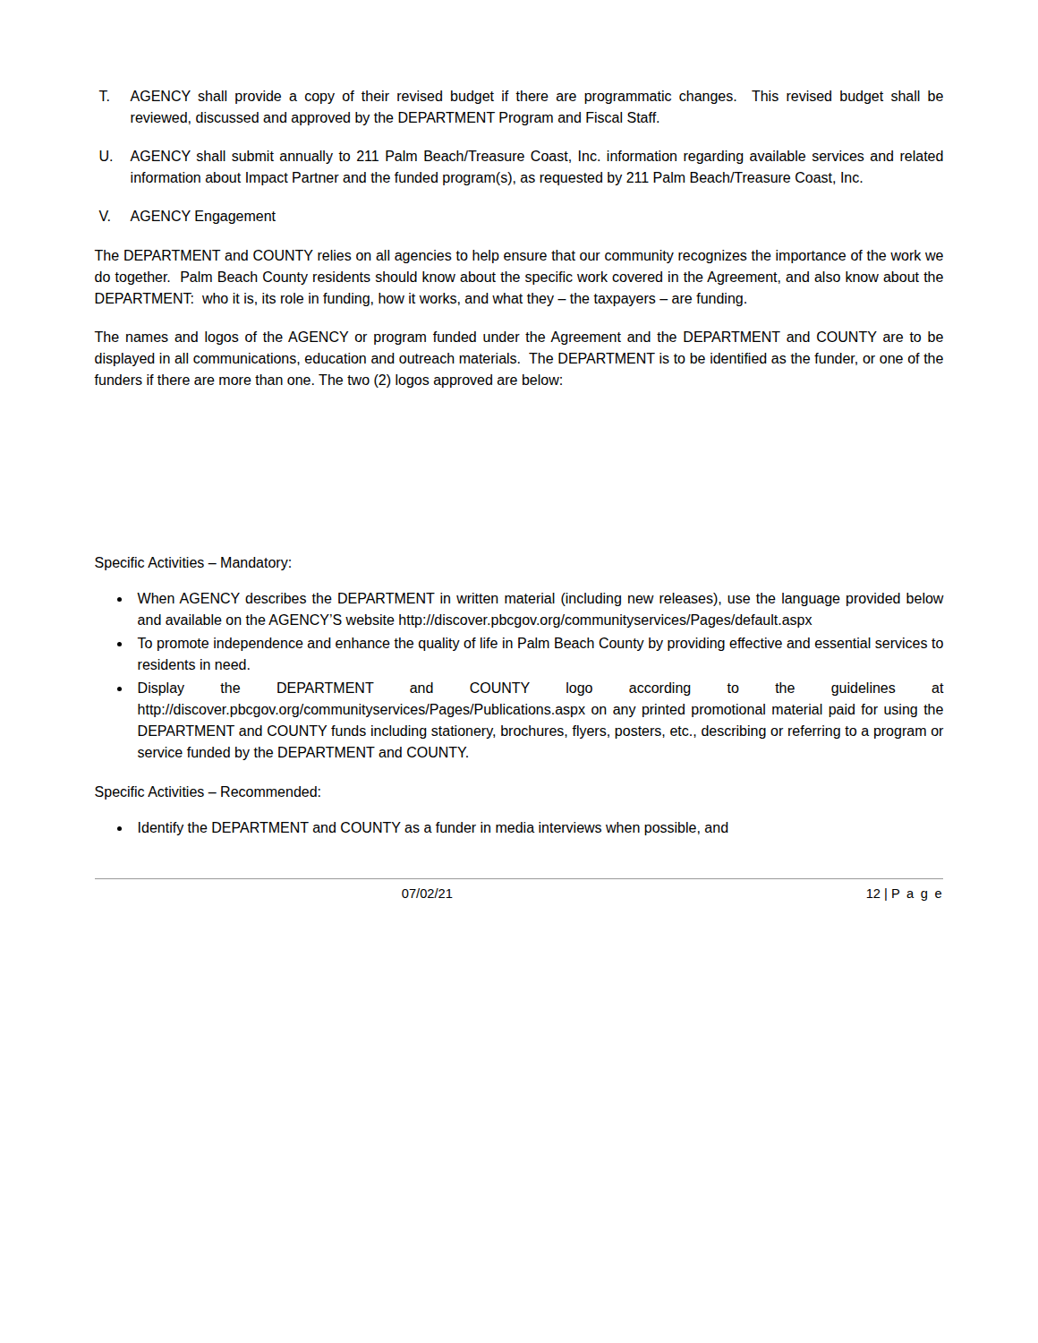T.
AGENCY shall provide a copy of their revised budget if there are programmatic changes. This revised budget shall be reviewed, discussed and approved by the DEPARTMENT Program and Fiscal Staff.
U.
AGENCY shall submit annually to 211 Palm Beach/Treasure Coast, Inc. information regarding available services and related information about Impact Partner and the funded program(s), as requested by 211 Palm Beach/Treasure Coast, Inc.
V.
AGENCY Engagement
The DEPARTMENT and COUNTY relies on all agencies to help ensure that our community recognizes the importance of the work we do together. Palm Beach County residents should know about the specific work covered in the Agreement, and also know about the DEPARTMENT: who it is, its role in funding, how it works, and what they – the taxpayers – are funding.
The names and logos of the AGENCY or program funded under the Agreement and the DEPARTMENT and COUNTY are to be displayed in all communications, education and outreach materials. The DEPARTMENT is to be identified as the funder, or one of the funders if there are more than one. The two (2) logos approved are below:
Specific Activities – Mandatory:
When AGENCY describes the DEPARTMENT in written material (including new releases), use the language provided below and available on the AGENCY’S website http://discover.pbcgov.org/communityservices/Pages/default.aspx
To promote independence and enhance the quality of life in Palm Beach County by providing effective and essential services to residents in need.
Display the DEPARTMENT and COUNTY logo according to the guidelines at http://discover.pbcgov.org/communityservices/Pages/Publications.aspx on any printed promotional material paid for using the DEPARTMENT and COUNTY funds including stationery, brochures, flyers, posters, etc., describing or referring to a program or service funded by the DEPARTMENT and COUNTY.
Specific Activities – Recommended:
Identify the DEPARTMENT and COUNTY as a funder in media interviews when possible, and
07/02/21 12 | P a g e